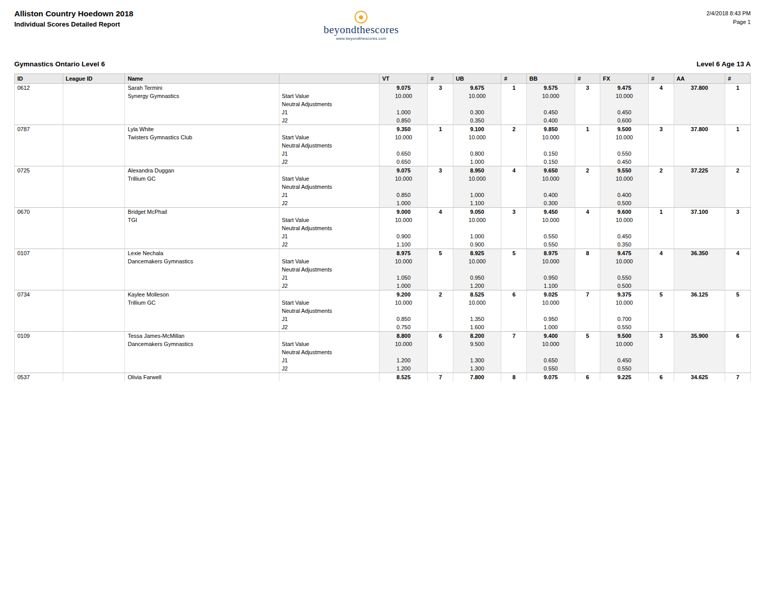Alliston Country Hoedown 2018
Individual Scores Detailed Report
⦿
beyondthescores
www.beyondthescores.com
2/4/2018 8:43 PM
Page 1
Gymnastics Ontario Level 6
Level 6 Age 13 A
| ID | League ID | Name | | VT | # | UB | # | BB | # | FX | # | AA | # |
| --- | --- | --- | --- | --- | --- | --- | --- | --- | --- | --- | --- | --- | --- |
| 0612 | | Sarah Termini | | 9.075 | 3 | 9.675 | 1 | 9.575 | 3 | 9.475 | 4 | 37.800 | 1 |
| | | Synergy Gymnastics | Start Value | 10.000 | | 10.000 | | 10.000 | | 10.000 | | | |
| | | | Neutral Adjustments | | | | | | | | | | |
| | | | J1 | 1.000 | | 0.300 | | 0.450 | | 0.450 | | | |
| | | | J2 | 0.850 | | 0.350 | | 0.400 | | 0.600 | | | |
| 0787 | | Lyla White | | 9.350 | 1 | 9.100 | 2 | 9.850 | 1 | 9.500 | 3 | 37.800 | 1 |
| | | Twisters Gymnastics Club | Start Value | 10.000 | | 10.000 | | 10.000 | | 10.000 | | | |
| | | | Neutral Adjustments | | | | | | | | | | |
| | | | J1 | 0.650 | | 0.800 | | 0.150 | | 0.550 | | | |
| | | | J2 | 0.650 | | 1.000 | | 0.150 | | 0.450 | | | |
| 0725 | | Alexandra Duggan | | 9.075 | 3 | 8.950 | 4 | 9.650 | 2 | 9.550 | 2 | 37.225 | 2 |
| | | Trillium GC | Start Value | 10.000 | | 10.000 | | 10.000 | | 10.000 | | | |
| | | | Neutral Adjustments | | | | | | | | | | |
| | | | J1 | 0.850 | | 1.000 | | 0.400 | | 0.400 | | | |
| | | | J2 | 1.000 | | 1.100 | | 0.300 | | 0.500 | | | |
| 0670 | | Bridget McPhail | | 9.000 | 4 | 9.050 | 3 | 9.450 | 4 | 9.600 | 1 | 37.100 | 3 |
| | | TGI | Start Value | 10.000 | | 10.000 | | 10.000 | | 10.000 | | | |
| | | | Neutral Adjustments | | | | | | | | | | |
| | | | J1 | 0.900 | | 1.000 | | 0.550 | | 0.450 | | | |
| | | | J2 | 1.100 | | 0.900 | | 0.550 | | 0.350 | | | |
| 0107 | | Lexie Nechala | | 8.975 | 5 | 8.925 | 5 | 8.975 | 8 | 9.475 | 4 | 36.350 | 4 |
| | | Dancemakers Gymnastics | Start Value | 10.000 | | 10.000 | | 10.000 | | 10.000 | | | |
| | | | Neutral Adjustments | | | | | | | | | | |
| | | | J1 | 1.050 | | 0.950 | | 0.950 | | 0.550 | | | |
| | | | J2 | 1.000 | | 1.200 | | 1.100 | | 0.500 | | | |
| 0734 | | Kaylee Molleson | | 9.200 | 2 | 8.525 | 6 | 9.025 | 7 | 9.375 | 5 | 36.125 | 5 |
| | | Trillium GC | Start Value | 10.000 | | 10.000 | | 10.000 | | 10.000 | | | |
| | | | Neutral Adjustments | | | | | | | | | | |
| | | | J1 | 0.850 | | 1.350 | | 0.950 | | 0.700 | | | |
| | | | J2 | 0.750 | | 1.600 | | 1.000 | | 0.550 | | | |
| 0109 | | Tessa James-McMillan | | 8.800 | 6 | 8.200 | 7 | 9.400 | 5 | 9.500 | 3 | 35.900 | 6 |
| | | Dancemakers Gymnastics | Start Value | 10.000 | | 9.500 | | 10.000 | | 10.000 | | | |
| | | | Neutral Adjustments | | | | | | | | | | |
| | | | J1 | 1.200 | | 1.300 | | 0.650 | | 0.450 | | | |
| | | | J2 | 1.200 | | 1.300 | | 0.550 | | 0.550 | | | |
| 0537 | | Olivia Farwell | | 8.525 | 7 | 7.800 | 8 | 9.075 | 6 | 9.225 | 6 | 34.625 | 7 |